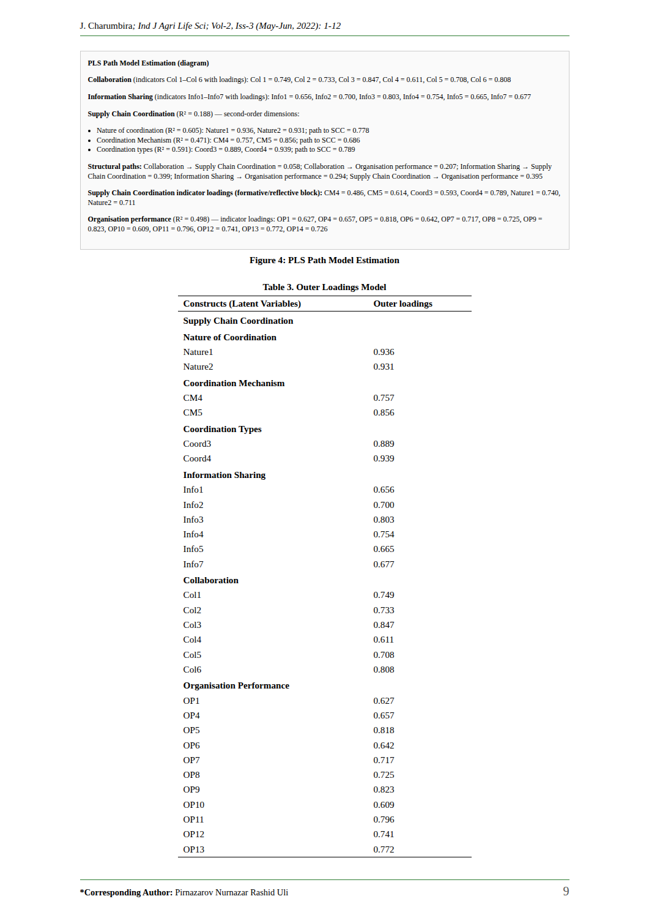J. Charumbira; Ind J Agri Life Sci; Vol-2, Iss-3 (May-Jun, 2022): 1-12
PLS Path Model Estimation (diagram)
Collaboration (indicators Col 1–Col 6 with loadings): Col 1 = 0.749, Col 2 = 0.733, Col 3 = 0.847, Col 4 = 0.611, Col 5 = 0.708, Col 6 = 0.808
Information Sharing (indicators Info1–Info7 with loadings): Info1 = 0.656, Info2 = 0.700, Info3 = 0.803, Info4 = 0.754, Info5 = 0.665, Info7 = 0.677
Supply Chain Coordination (R² = 0.188) — second-order dimensions:
Nature of coordination (R² = 0.605): Nature1 = 0.936, Nature2 = 0.931; path to SCC = 0.778
Coordination Mechanism (R² = 0.471): CM4 = 0.757, CM5 = 0.856; path to SCC = 0.686
Coordination types (R² = 0.591): Coord3 = 0.889, Coord4 = 0.939; path to SCC = 0.789
Structural paths: Collaboration → Supply Chain Coordination = 0.058; Collaboration → Organisation performance = 0.207; Information Sharing → Supply Chain Coordination = 0.399; Information Sharing → Organisation performance = 0.294; Supply Chain Coordination → Organisation performance = 0.395
Supply Chain Coordination indicator loadings (formative/reflective block): CM4 = 0.486, CM5 = 0.614, Coord3 = 0.593, Coord4 = 0.789, Nature1 = 0.740, Nature2 = 0.711
Organisation performance (R² = 0.498) — indicator loadings: OP1 = 0.627, OP4 = 0.657, OP5 = 0.818, OP6 = 0.642, OP7 = 0.717, OP8 = 0.725, OP9 = 0.823, OP10 = 0.609, OP11 = 0.796, OP12 = 0.741, OP13 = 0.772, OP14 = 0.726
Figure 4: PLS Path Model Estimation
Table 3. Outer Loadings Model
| Constructs (Latent Variables) | Outer loadings |
| --- | --- |
| Supply Chain Coordination |
| Nature of Coordination |
| Nature1 | 0.936 |
| Nature2 | 0.931 |
| Coordination Mechanism |
| CM4 | 0.757 |
| CM5 | 0.856 |
| Coordination Types |
| Coord3 | 0.889 |
| Coord4 | 0.939 |
| Information Sharing |
| Info1 | 0.656 |
| Info2 | 0.700 |
| Info3 | 0.803 |
| Info4 | 0.754 |
| Info5 | 0.665 |
| Info7 | 0.677 |
| Collaboration |
| Col1 | 0.749 |
| Col2 | 0.733 |
| Col3 | 0.847 |
| Col4 | 0.611 |
| Col5 | 0.708 |
| Col6 | 0.808 |
| Organisation Performance |
| OP1 | 0.627 |
| OP4 | 0.657 |
| OP5 | 0.818 |
| OP6 | 0.642 |
| OP7 | 0.717 |
| OP8 | 0.725 |
| OP9 | 0.823 |
| OP10 | 0.609 |
| OP11 | 0.796 |
| OP12 | 0.741 |
| OP13 | 0.772 |
*Corresponding Author: Pirnazarov Nurnazar Rashid Uli
9